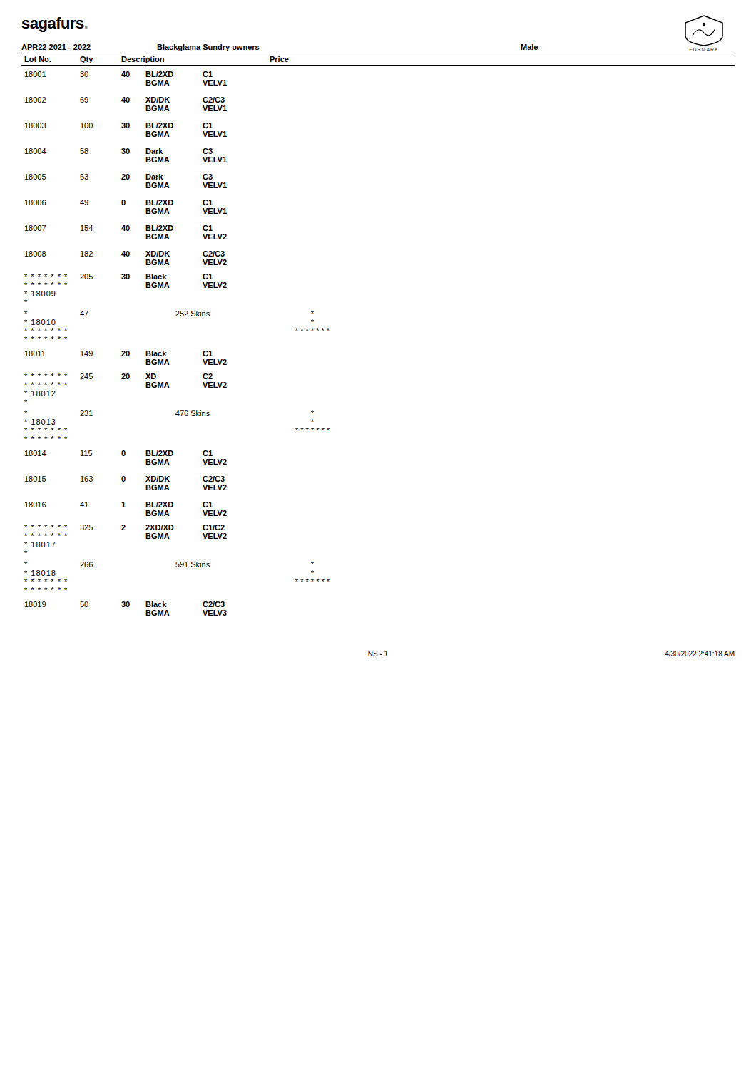sagafurs.
FURMARK
APR22 2021 - 2022
Blackglama Sundry owners
Male
| Lot No. | Qty | Description | Price | |
| --- | --- | --- | --- | --- |
| 18001 | 30 | 40 BL/2XD C1 BGMA VELV1 | | |
| 18002 | 69 | 40 XD/DK C2/C3 BGMA VELV1 | | |
| 18003 | 100 | 30 BL/2XD C1 BGMA VELV1 | | |
| 18004 | 58 | 30 Dark C3 BGMA VELV1 | | |
| 18005 | 63 | 20 Dark C3 BGMA VELV1 | | |
| 18006 | 49 | 0 BL/2XD C1 BGMA VELV1 | | |
| 18007 | 154 | 40 BL/2XD C1 BGMA VELV2 | | |
| 18008 | 182 | 40 XD/DK C2/C3 BGMA VELV2 | | |
| * * * * * * * * * * * * * * * 18009 * | 205 | 30 Black C1 BGMA VELV2 | | |
| * * 18010 * * * * * * * * * * * * * * | 47 | 252 Skins | * * * * * * * * * | |
| 18011 | 149 | 20 Black C1 BGMA VELV2 | | |
| * * * * * * * * * * * * * * * 18012 * | 245 | 20 XD C2 BGMA VELV2 | | |
| * * 18013 * * * * * * * * * * * * * * | 231 | 476 Skins | * * * * * * * * * | |
| 18014 | 115 | 0 BL/2XD C1 BGMA VELV2 | | |
| 18015 | 163 | 0 XD/DK C2/C3 BGMA VELV2 | | |
| 18016 | 41 | 1 BL/2XD C1 BGMA VELV2 | | |
| * * * * * * * * * * * * * * * 18017 * | 325 | 2 2XD/XD C1/C2 BGMA VELV2 | | |
| * * 18018 * * * * * * * * * * * * * * | 266 | 591 Skins | * * * * * * * * * | |
| 18019 | 50 | 30 Black C2/C3 BGMA VELV3 | | |
NS - 1 4/30/2022 2:41:18 AM